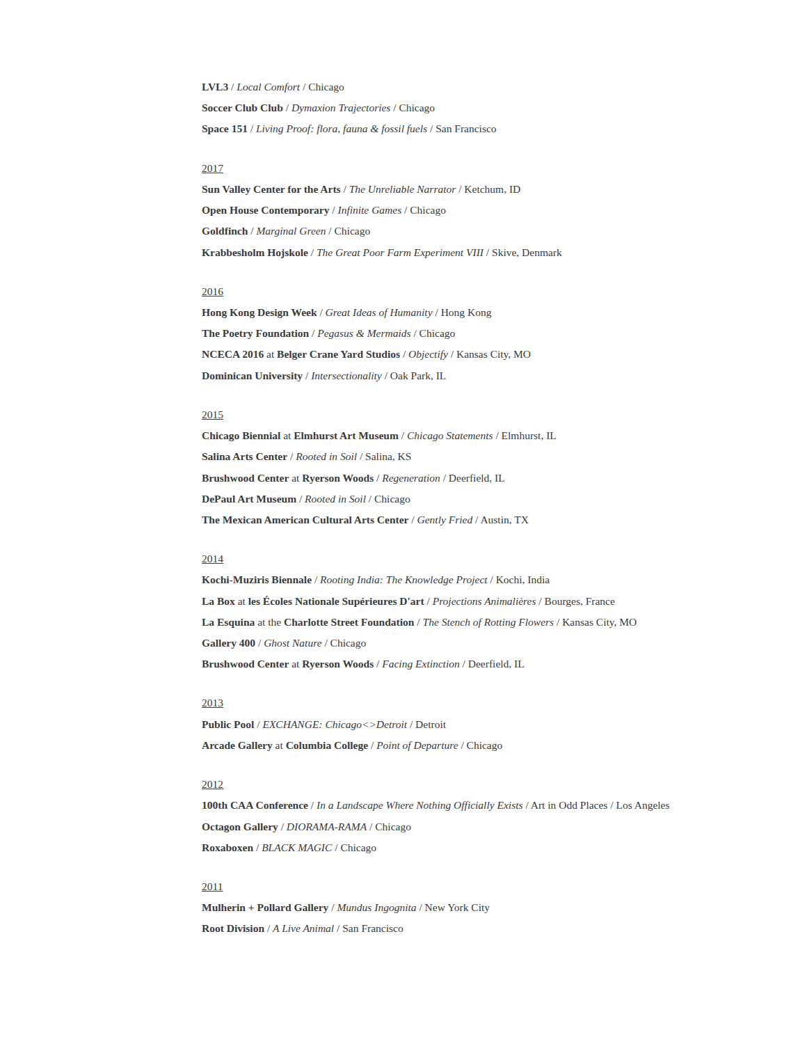LVL3 / Local Comfort / Chicago
Soccer Club Club / Dymaxion Trajectories / Chicago
Space 151 / Living Proof: flora, fauna & fossil fuels / San Francisco
2017
Sun Valley Center for the Arts / The Unreliable Narrator / Ketchum, ID
Open House Contemporary / Infinite Games / Chicago
Goldfinch / Marginal Green / Chicago
Krabbesholm Hojskole / The Great Poor Farm Experiment VIII / Skive, Denmark
2016
Hong Kong Design Week / Great Ideas of Humanity / Hong Kong
The Poetry Foundation / Pegasus & Mermaids / Chicago
NCECA 2016 at Belger Crane Yard Studios / Objectify / Kansas City, MO
Dominican University / Intersectionality / Oak Park, IL
2015
Chicago Biennial at Elmhurst Art Museum / Chicago Statements / Elmhurst, IL
Salina Arts Center / Rooted in Soil / Salina, KS
Brushwood Center at Ryerson Woods / Regeneration / Deerfield, IL
DePaul Art Museum / Rooted in Soil / Chicago
The Mexican American Cultural Arts Center / Gently Fried / Austin, TX
2014
Kochi-Muziris Biennale / Rooting India: The Knowledge Project / Kochi, India
La Box at les Écoles Nationale Supérieures D'art / Projections Animalières / Bourges, France
La Esquina at the Charlotte Street Foundation / The Stench of Rotting Flowers / Kansas City, MO
Gallery 400 / Ghost Nature / Chicago
Brushwood Center at Ryerson Woods / Facing Extinction / Deerfield, IL
2013
Public Pool / EXCHANGE: Chicago<>Detroit / Detroit
Arcade Gallery at Columbia College / Point of Departure / Chicago
2012
100th CAA Conference / In a Landscape Where Nothing Officially Exists / Art in Odd Places / Los Angeles
Octagon Gallery / DIORAMA-RAMA / Chicago
Roxaboxen / BLACK MAGIC / Chicago
2011
Mulherin + Pollard Gallery / Mundus Ingognita / New York City
Root Division / A Live Animal / San Francisco